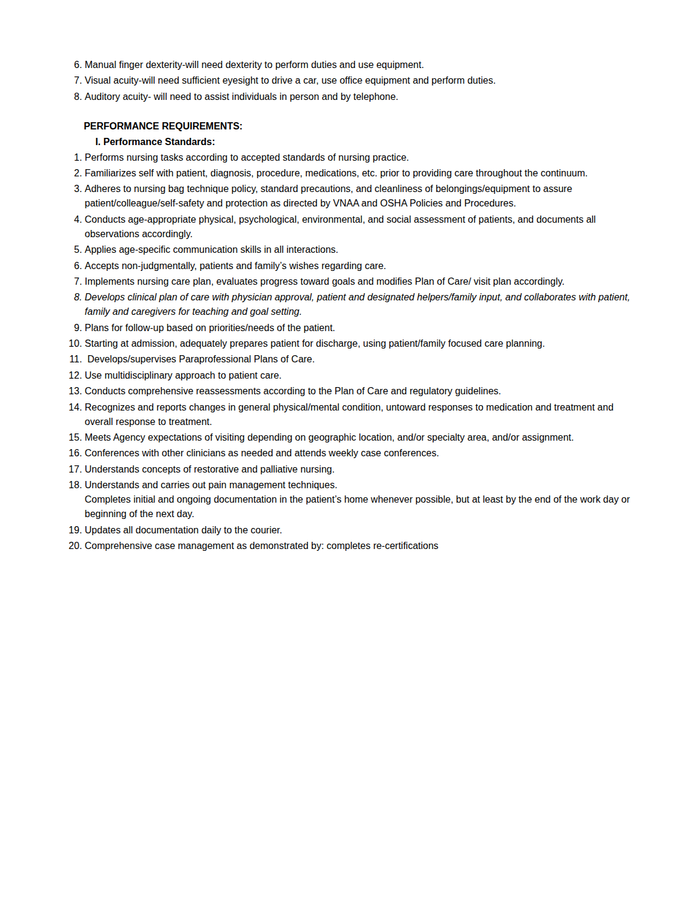Manual finger dexterity-will need dexterity to perform duties and use equipment.
Visual acuity-will need sufficient eyesight to drive a car, use office equipment and perform duties.
Auditory acuity- will need to assist individuals in person and by telephone.
PERFORMANCE REQUIREMENTS:
I. Performance Standards:
Performs nursing tasks according to accepted standards of nursing practice.
Familiarizes self with patient, diagnosis, procedure, medications, etc. prior to providing care throughout the continuum.
Adheres to nursing bag technique policy, standard precautions, and cleanliness of belongings/equipment to assure patient/colleague/self-safety and protection as directed by VNAA and OSHA Policies and Procedures.
Conducts age-appropriate physical, psychological, environmental, and social assessment of patients, and documents all observations accordingly.
Applies age-specific communication skills in all interactions.
Accepts non-judgmentally, patients and family’s wishes regarding care.
Implements nursing care plan, evaluates progress toward goals and modifies Plan of Care/ visit plan accordingly.
Develops clinical plan of care with physician approval, patient and designated helpers/family input, and collaborates with patient, family and caregivers for teaching and goal setting.
Plans for follow-up based on priorities/needs of the patient.
Starting at admission, adequately prepares patient for discharge, using patient/family focused care planning.
Develops/supervises Paraprofessional Plans of Care.
Use multidisciplinary approach to patient care.
Conducts comprehensive reassessments according to the Plan of Care and regulatory guidelines.
Recognizes and reports changes in general physical/mental condition, untoward responses to medication and treatment and overall response to treatment.
Meets Agency expectations of visiting depending on geographic location, and/or specialty area, and/or assignment.
Conferences with other clinicians as needed and attends weekly case conferences.
Understands concepts of restorative and palliative nursing.
Understands and carries out pain management techniques. Completes initial and ongoing documentation in the patient’s home whenever possible, but at least by the end of the work day or beginning of the next day.
Updates all documentation daily to the courier.
Comprehensive case management as demonstrated by: completes re-certifications